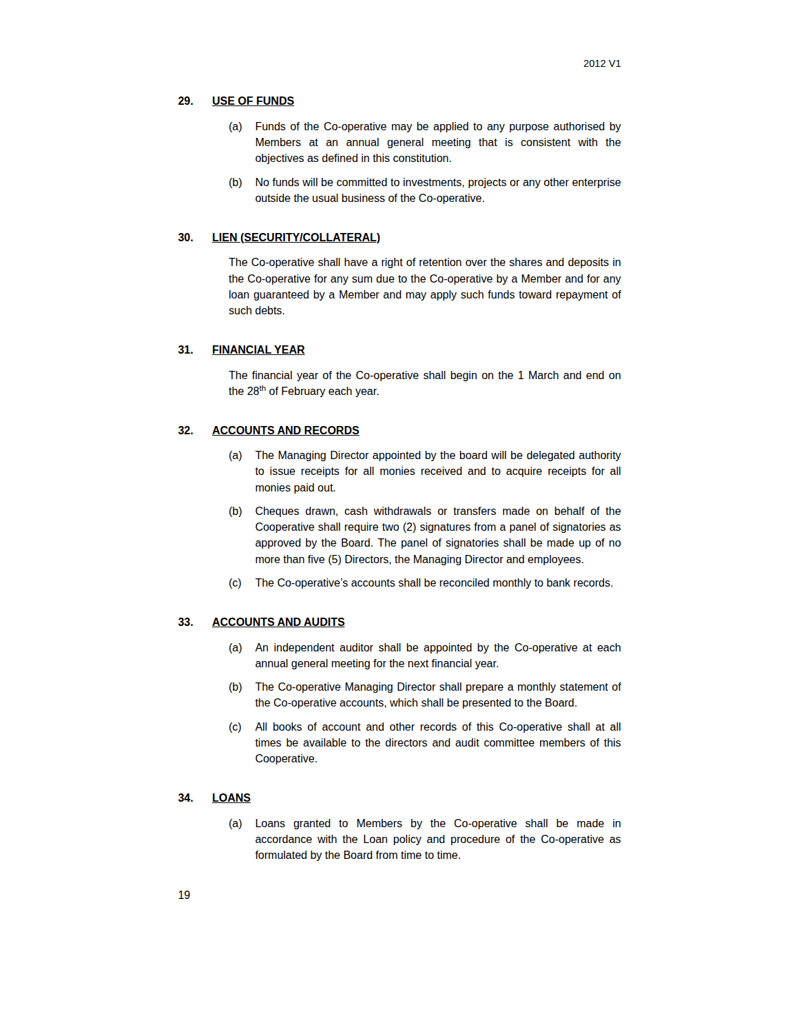2012 V1
29. Use of Funds
(a) Funds of the Co-operative may be applied to any purpose authorised by Members at an annual general meeting that is consistent with the objectives as defined in this constitution.
(b) No funds will be committed to investments, projects or any other enterprise outside the usual business of the Co-operative.
30. Lien (Security/Collateral)
The Co-operative shall have a right of retention over the shares and deposits in the Co-operative for any sum due to the Co-operative by a Member and for any loan guaranteed by a Member and may apply such funds toward repayment of such debts.
31. Financial Year
The financial year of the Co-operative shall begin on the 1 March and end on the 28th of February each year.
32. Accounts and Records
(a) The Managing Director appointed by the board will be delegated authority to issue receipts for all monies received and to acquire receipts for all monies paid out.
(b) Cheques drawn, cash withdrawals or transfers made on behalf of the Cooperative shall require two (2) signatures from a panel of signatories as approved by the Board. The panel of signatories shall be made up of no more than five (5) Directors, the Managing Director and employees.
(c) The Co-operative’s accounts shall be reconciled monthly to bank records.
33. Accounts and Audits
(a) An independent auditor shall be appointed by the Co-operative at each annual general meeting for the next financial year.
(b) The Co-operative Managing Director shall prepare a monthly statement of the Co-operative accounts, which shall be presented to the Board.
(c) All books of account and other records of this Co-operative shall at all times be available to the directors and audit committee members of this Cooperative.
34. Loans
(a) Loans granted to Members by the Co-operative shall be made in accordance with the Loan policy and procedure of the Co-operative as formulated by the Board from time to time.
19